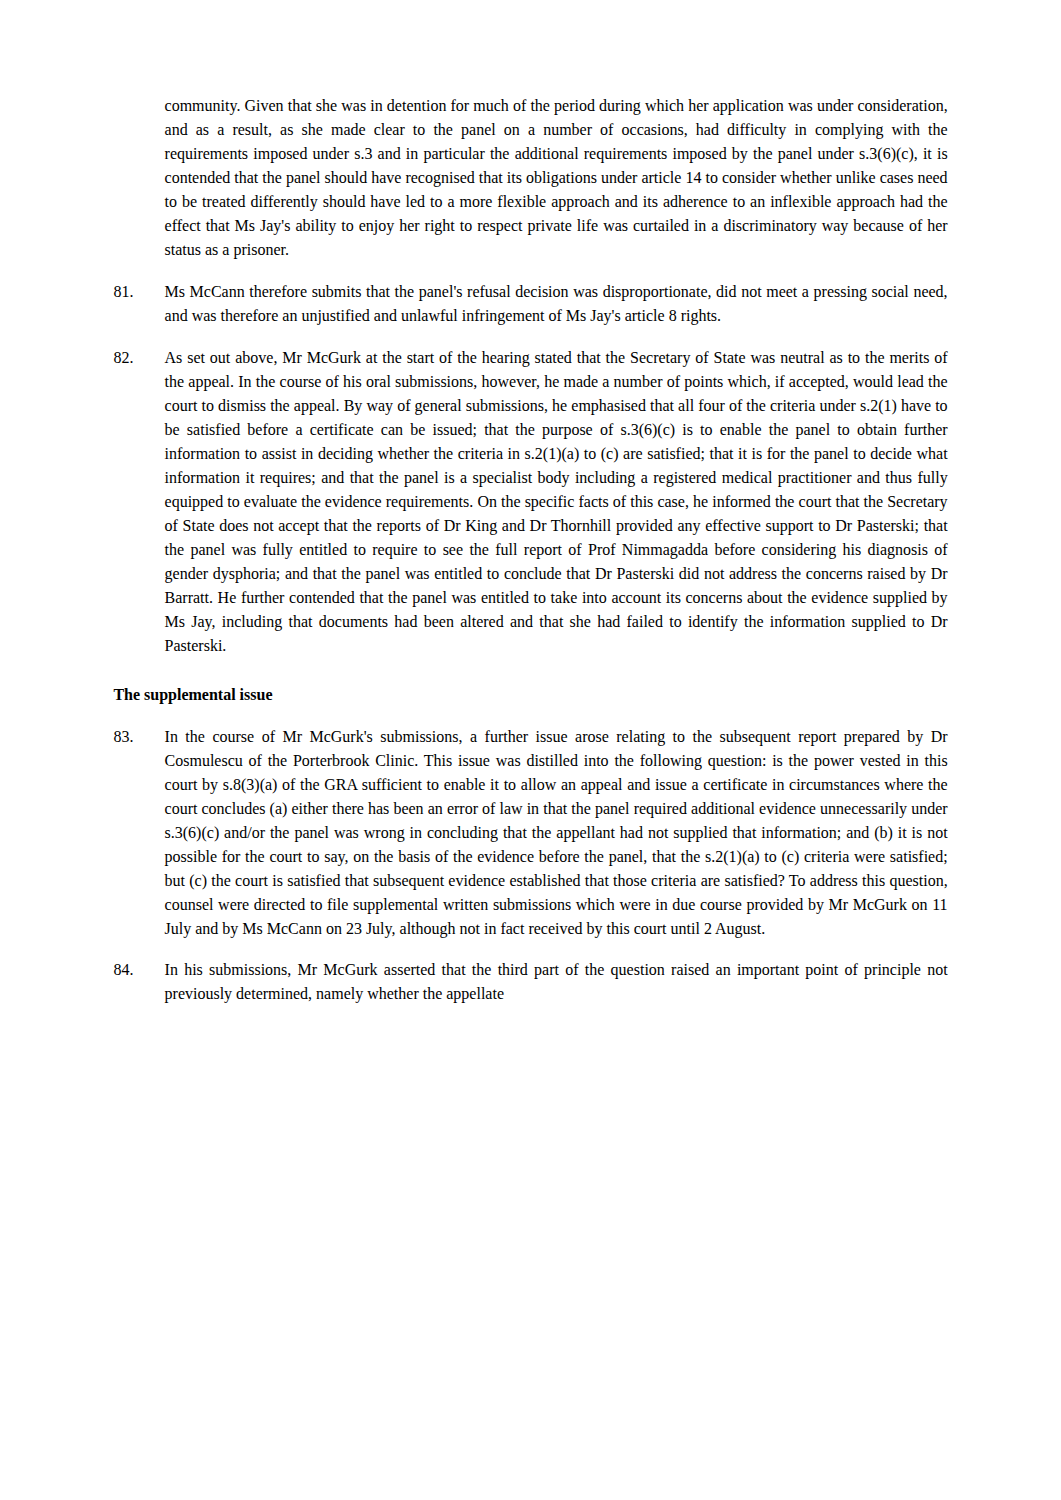community. Given that she was in detention for much of the period during which her application was under consideration, and as a result, as she made clear to the panel on a number of occasions, had difficulty in complying with the requirements imposed under s.3 and in particular the additional requirements imposed by the panel under s.3(6)(c), it is contended that the panel should have recognised that its obligations under article 14 to consider whether unlike cases need to be treated differently should have led to a more flexible approach and its adherence to an inflexible approach had the effect that Ms Jay's ability to enjoy her right to respect private life was curtailed in a discriminatory way because of her status as a prisoner.
81.
Ms McCann therefore submits that the panel's refusal decision was disproportionate, did not meet a pressing social need, and was therefore an unjustified and unlawful infringement of Ms Jay's article 8 rights.
82.
As set out above, Mr McGurk at the start of the hearing stated that the Secretary of State was neutral as to the merits of the appeal. In the course of his oral submissions, however, he made a number of points which, if accepted, would lead the court to dismiss the appeal. By way of general submissions, he emphasised that all four of the criteria under s.2(1) have to be satisfied before a certificate can be issued; that the purpose of s.3(6)(c) is to enable the panel to obtain further information to assist in deciding whether the criteria in s.2(1)(a) to (c) are satisfied; that it is for the panel to decide what information it requires; and that the panel is a specialist body including a registered medical practitioner and thus fully equipped to evaluate the evidence requirements. On the specific facts of this case, he informed the court that the Secretary of State does not accept that the reports of Dr King and Dr Thornhill provided any effective support to Dr Pasterski; that the panel was fully entitled to require to see the full report of Prof Nimmagadda before considering his diagnosis of gender dysphoria; and that the panel was entitled to conclude that Dr Pasterski did not address the concerns raised by Dr Barratt. He further contended that the panel was entitled to take into account its concerns about the evidence supplied by Ms Jay, including that documents had been altered and that she had failed to identify the information supplied to Dr Pasterski.
The supplemental issue
83.
In the course of Mr McGurk's submissions, a further issue arose relating to the subsequent report prepared by Dr Cosmulescu of the Porterbrook Clinic. This issue was distilled into the following question: is the power vested in this court by s.8(3)(a) of the GRA sufficient to enable it to allow an appeal and issue a certificate in circumstances where the court concludes (a) either there has been an error of law in that the panel required additional evidence unnecessarily under s.3(6)(c) and/or the panel was wrong in concluding that the appellant had not supplied that information; and (b) it is not possible for the court to say, on the basis of the evidence before the panel, that the s.2(1)(a) to (c) criteria were satisfied; but (c) the court is satisfied that subsequent evidence established that those criteria are satisfied? To address this question, counsel were directed to file supplemental written submissions which were in due course provided by Mr McGurk on 11 July and by Ms McCann on 23 July, although not in fact received by this court until 2 August.
84.
In his submissions, Mr McGurk asserted that the third part of the question raised an important point of principle not previously determined, namely whether the appellate